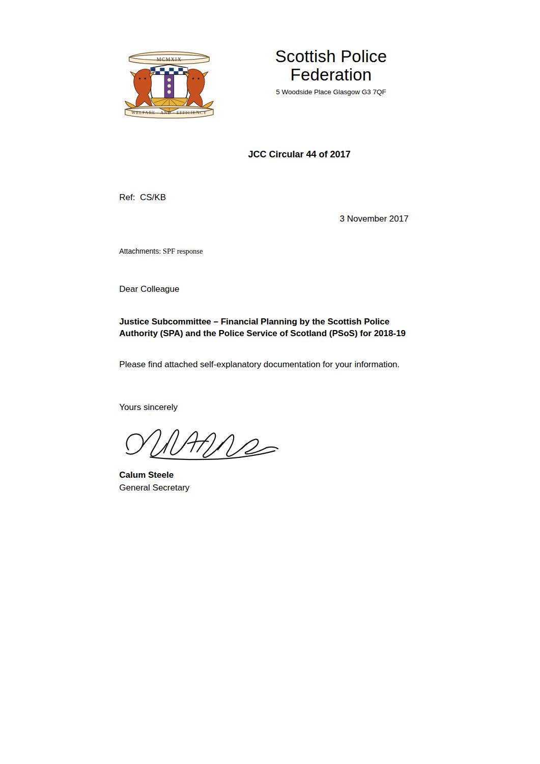Scottish Police Federation coat of arms with motto Welfare and Efficiency MCMXIX WELFARE · AND · EFFICIENCY
Scottish Police Federation
5 Woodside Place Glasgow G3 7QF
JCC Circular 44 of 2017
Ref: CS/KB
3 November 2017
Attachments: SPF response
Dear Colleague
Justice Subcommittee – Financial Planning by the Scottish Police Authority (SPA) and the Police Service of Scotland (PSoS) for 2018-19
Please find attached self-explanatory documentation for your information.
Yours sincerely
Calum Steele
General Secretary